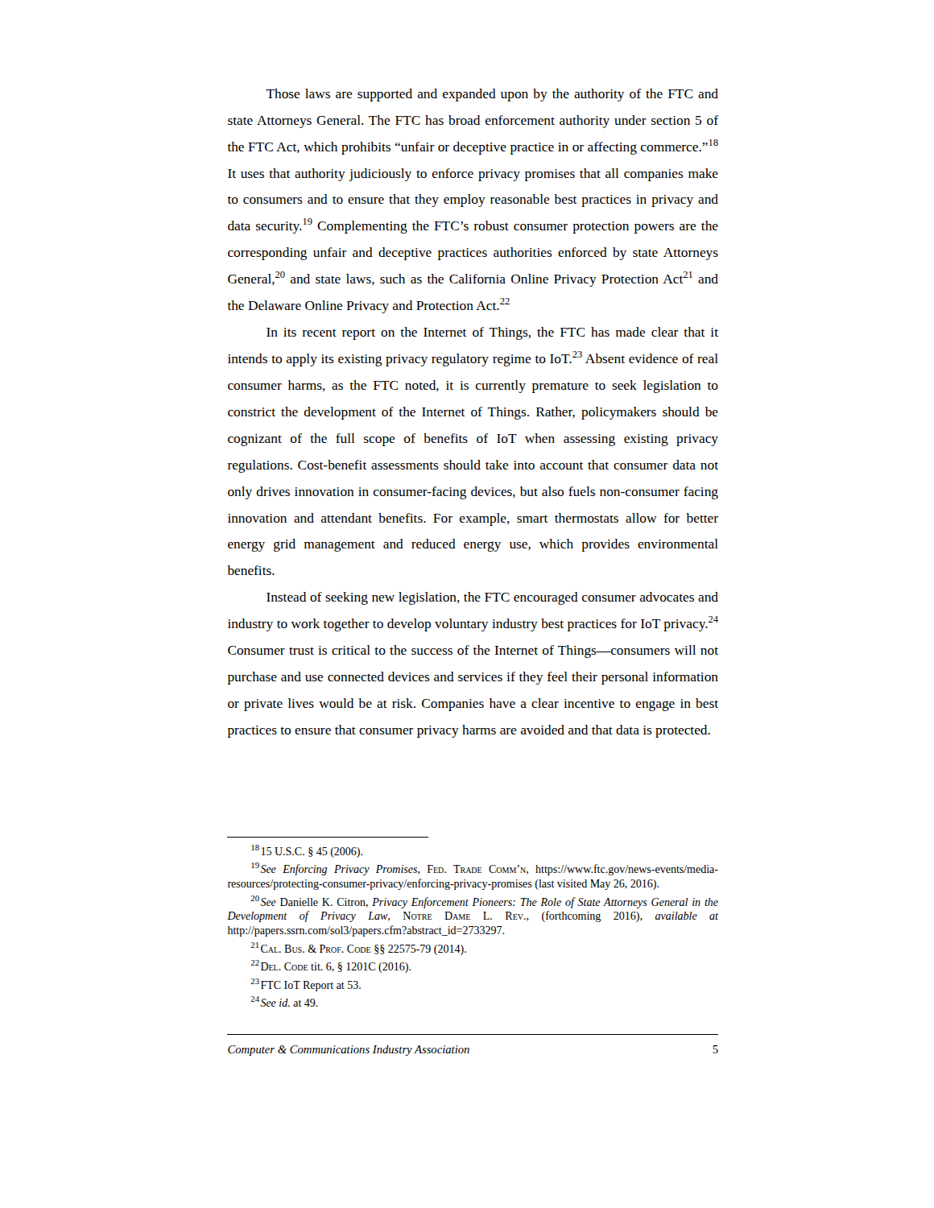Those laws are supported and expanded upon by the authority of the FTC and state Attorneys General. The FTC has broad enforcement authority under section 5 of the FTC Act, which prohibits “unfair or deceptive practice in or affecting commerce.”18 It uses that authority judiciously to enforce privacy promises that all companies make to consumers and to ensure that they employ reasonable best practices in privacy and data security.19 Complementing the FTC’s robust consumer protection powers are the corresponding unfair and deceptive practices authorities enforced by state Attorneys General,20 and state laws, such as the California Online Privacy Protection Act21 and the Delaware Online Privacy and Protection Act.22
In its recent report on the Internet of Things, the FTC has made clear that it intends to apply its existing privacy regulatory regime to IoT.23 Absent evidence of real consumer harms, as the FTC noted, it is currently premature to seek legislation to constrict the development of the Internet of Things. Rather, policymakers should be cognizant of the full scope of benefits of IoT when assessing existing privacy regulations. Cost-benefit assessments should take into account that consumer data not only drives innovation in consumer-facing devices, but also fuels non-consumer facing innovation and attendant benefits. For example, smart thermostats allow for better energy grid management and reduced energy use, which provides environmental benefits.
Instead of seeking new legislation, the FTC encouraged consumer advocates and industry to work together to develop voluntary industry best practices for IoT privacy.24 Consumer trust is critical to the success of the Internet of Things—consumers will not purchase and use connected devices and services if they feel their personal information or private lives would be at risk. Companies have a clear incentive to engage in best practices to ensure that consumer privacy harms are avoided and that data is protected.
1815 U.S.C. § 45 (2006).
19 See Enforcing Privacy Promises, Fed. Trade Comm’n, https://www.ftc.gov/news-events/media-resources/protecting-consumer-privacy/enforcing-privacy-promises (last visited May 26, 2016).
20 See Danielle K. Citron, Privacy Enforcement Pioneers: The Role of State Attorneys General in the Development of Privacy Law, Notre Dame L. Rev., (forthcoming 2016), available at http://papers.ssrn.com/sol3/papers.cfm?abstract_id=2733297.
21 Cal. Bus. & Prof. Code §§ 22575-79 (2014).
22 Del. Code tit. 6, § 1201C (2016).
23 FTC IoT Report at 53.
24 See id. at 49.
Computer & Communications Industry Association 5